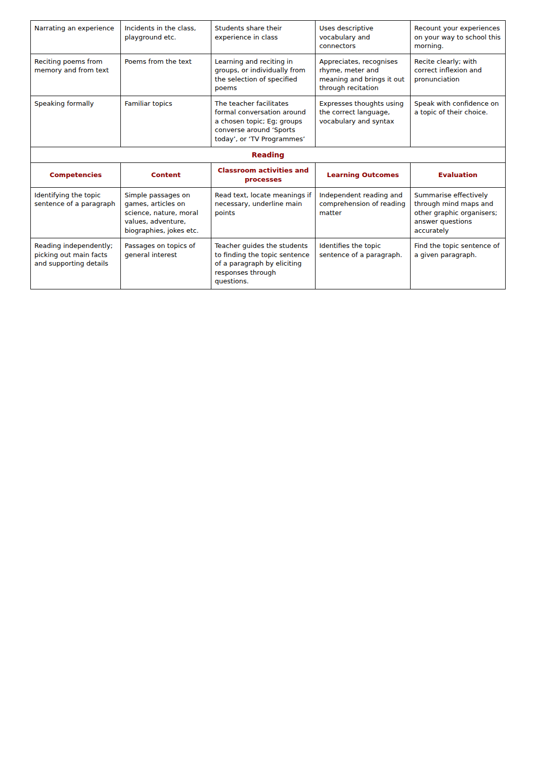| Narrating an experience | Incidents in the class, playground etc. | Students share their experience in class | Uses descriptive vocabulary and connectors | Recount your experiences on your way to school this morning. |
| Reciting poems from memory and from text | Poems from the text | Learning and reciting in groups, or individually from the selection of specified poems | Appreciates, recognises rhyme, meter and meaning and brings it out through recitation | Recite clearly; with correct inflexion and pronunciation |
| Speaking formally | Familiar topics | The teacher facilitates formal conversation around a chosen topic; Eg; groups converse around ‘Sports today’, or ‘TV Programmes’ | Expresses thoughts using the correct language, vocabulary and syntax | Speak with confidence on a topic of their choice. |
| Reading |
| Competencies | Content | Classroom activities and processes | Learning Outcomes | Evaluation |
| Identifying the topic sentence of a paragraph | Simple passages on games, articles on science, nature, moral values, adventure, biographies, jokes etc. | Read text, locate meanings if necessary, underline main points | Independent reading and comprehension of reading matter | Summarise effectively through mind maps and other graphic organisers; answer questions accurately |
| Reading independently; picking out main facts and supporting details | Passages on topics of general interest | Teacher guides the students to finding the topic sentence of a paragraph by eliciting responses through questions. | Identifies the topic sentence of a paragraph. | Find the topic sentence of a given paragraph. |